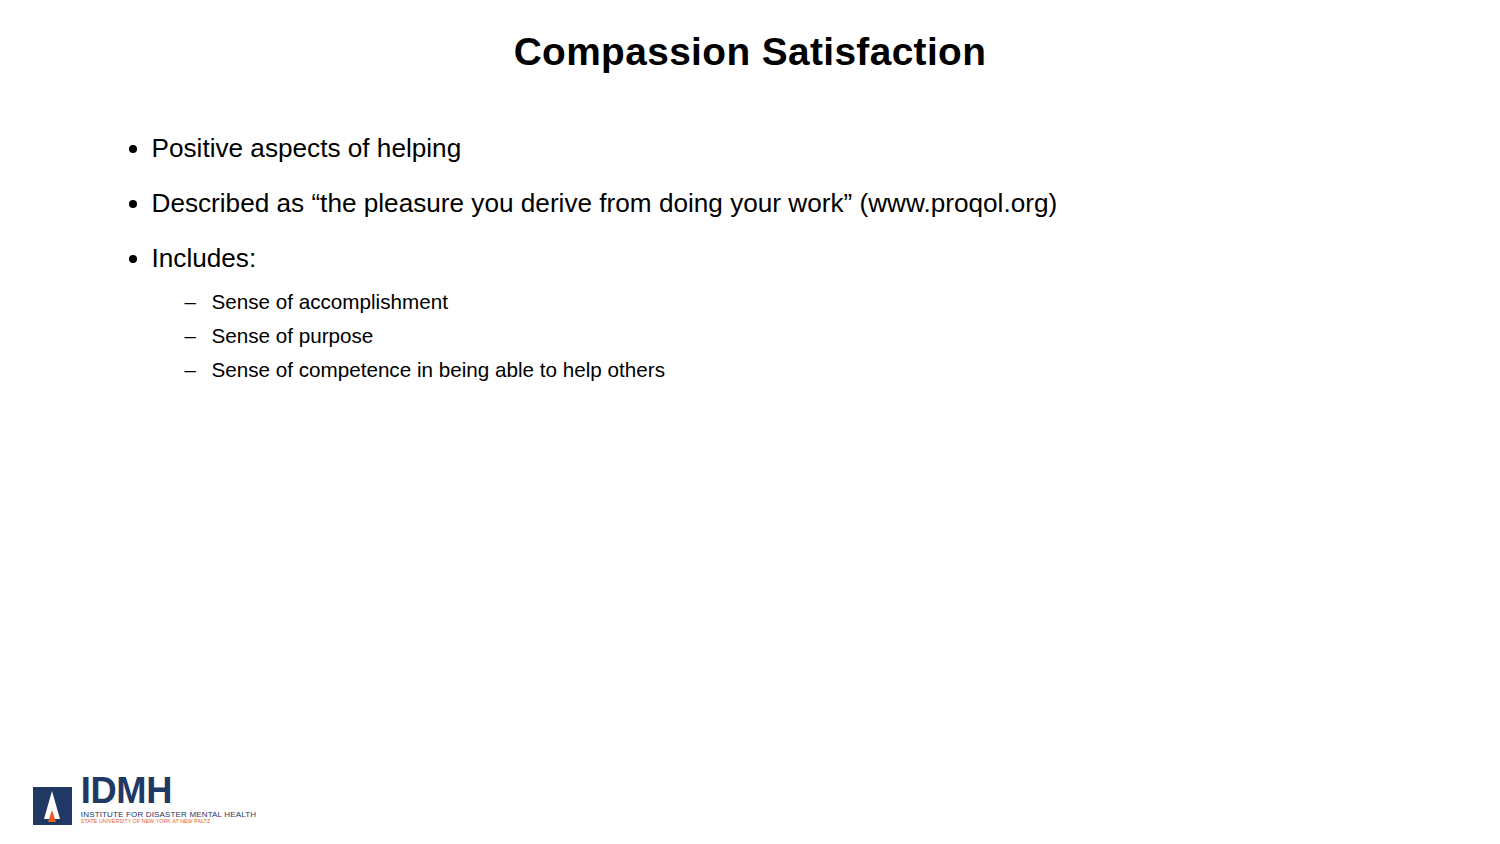Compassion Satisfaction
Positive aspects of helping
Described as “the pleasure you derive from doing your work” (www.proqol.org)
Includes:
Sense of accomplishment
Sense of purpose
Sense of competence in being able to help others
IDMH INSTITUTE FOR DISASTER MENTAL HEALTH STATE UNIVERSITY OF NEW YORK AT NEW PALTZ